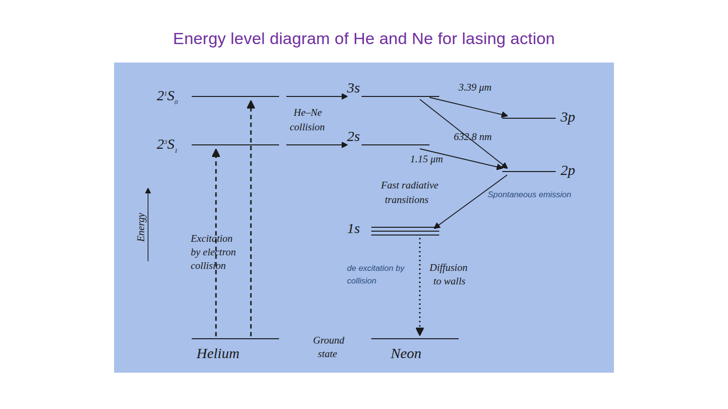Energy level diagram of He and Ne for lasing action
Energy level diagram of helium and neon for lasing action Helium levels 2 singlet S zero and 2 triplet S one are populated by excitation by electron collision from the ground state. He–Ne collisions transfer energy to neon 3s and 2s levels. Transitions from 3s to 3p give 3.39 micrometres, 3s to 2p gives 632.8 nanometres, and 2s to 2p gives 1.15 micrometres. Fast radiative transitions and spontaneous emission bring neon atoms to the 1s level, which de-excites by collision and diffusion to walls back to the ground state. Energy 21S0 23S1 Helium Excitation by electron collision He–Ne collision 3s 3p 2s 2p 1s Neon Ground state 3.39 μm 632.8 nm 1.15 μm Spontaneous emission Fast radiative transitions de excitation by collision Diffusion to walls
Energy level diagram of He and Ne for lasing action: helium 2¹S₀ and 2³S₁ levels, excitation by electron collision, He–Ne collision energy transfer to neon 3s and 2s levels, laser transitions at 3.39 μm, 632.8 nm and 1.15 μm, fast radiative transitions and spontaneous emission to the 1s level, de-excitation by collision and diffusion to walls.